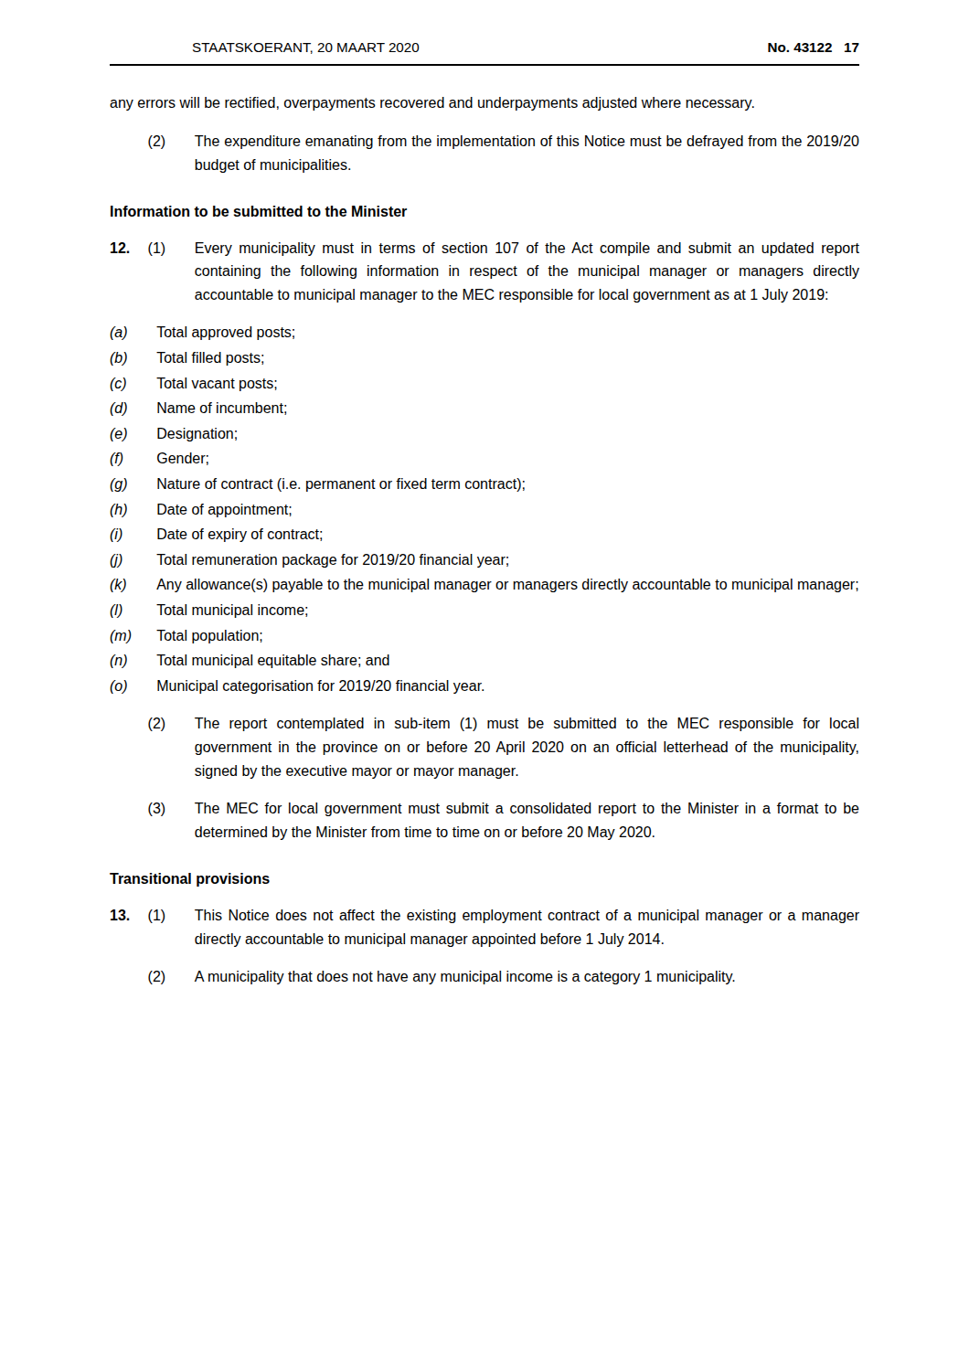STAATSKOERANT, 20 MAART 2020 No. 43122 17
any errors will be rectified, overpayments recovered and underpayments adjusted where necessary.
(2)
The expenditure emanating from the implementation of this Notice must be defrayed from the 2019/20 budget of municipalities.
Information to be submitted to the Minister
12.
(1)
Every municipality must in terms of section 107 of the Act compile and submit an updated report containing the following information in respect of the municipal manager or managers directly accountable to municipal manager to the MEC responsible for local government as at 1 July 2019:
(a) Total approved posts;
(b) Total filled posts;
(c) Total vacant posts;
(d) Name of incumbent;
(e) Designation;
(f) Gender;
(g) Nature of contract (i.e. permanent or fixed term contract);
(h) Date of appointment;
(i) Date of expiry of contract;
(j) Total remuneration package for 2019/20 financial year;
(k) Any allowance(s) payable to the municipal manager or managers directly accountable to municipal manager;
(l) Total municipal income;
(m) Total population;
(n) Total municipal equitable share; and
(o) Municipal categorisation for 2019/20 financial year.
(2)
The report contemplated in sub-item (1) must be submitted to the MEC responsible for local government in the province on or before 20 April 2020 on an official letterhead of the municipality, signed by the executive mayor or mayor manager.
(3)
The MEC for local government must submit a consolidated report to the Minister in a format to be determined by the Minister from time to time on or before 20 May 2020.
Transitional provisions
13.
(1)
This Notice does not affect the existing employment contract of a municipal manager or a manager directly accountable to municipal manager appointed before 1 July 2014.
(2)
A municipality that does not have any municipal income is a category 1 municipality.